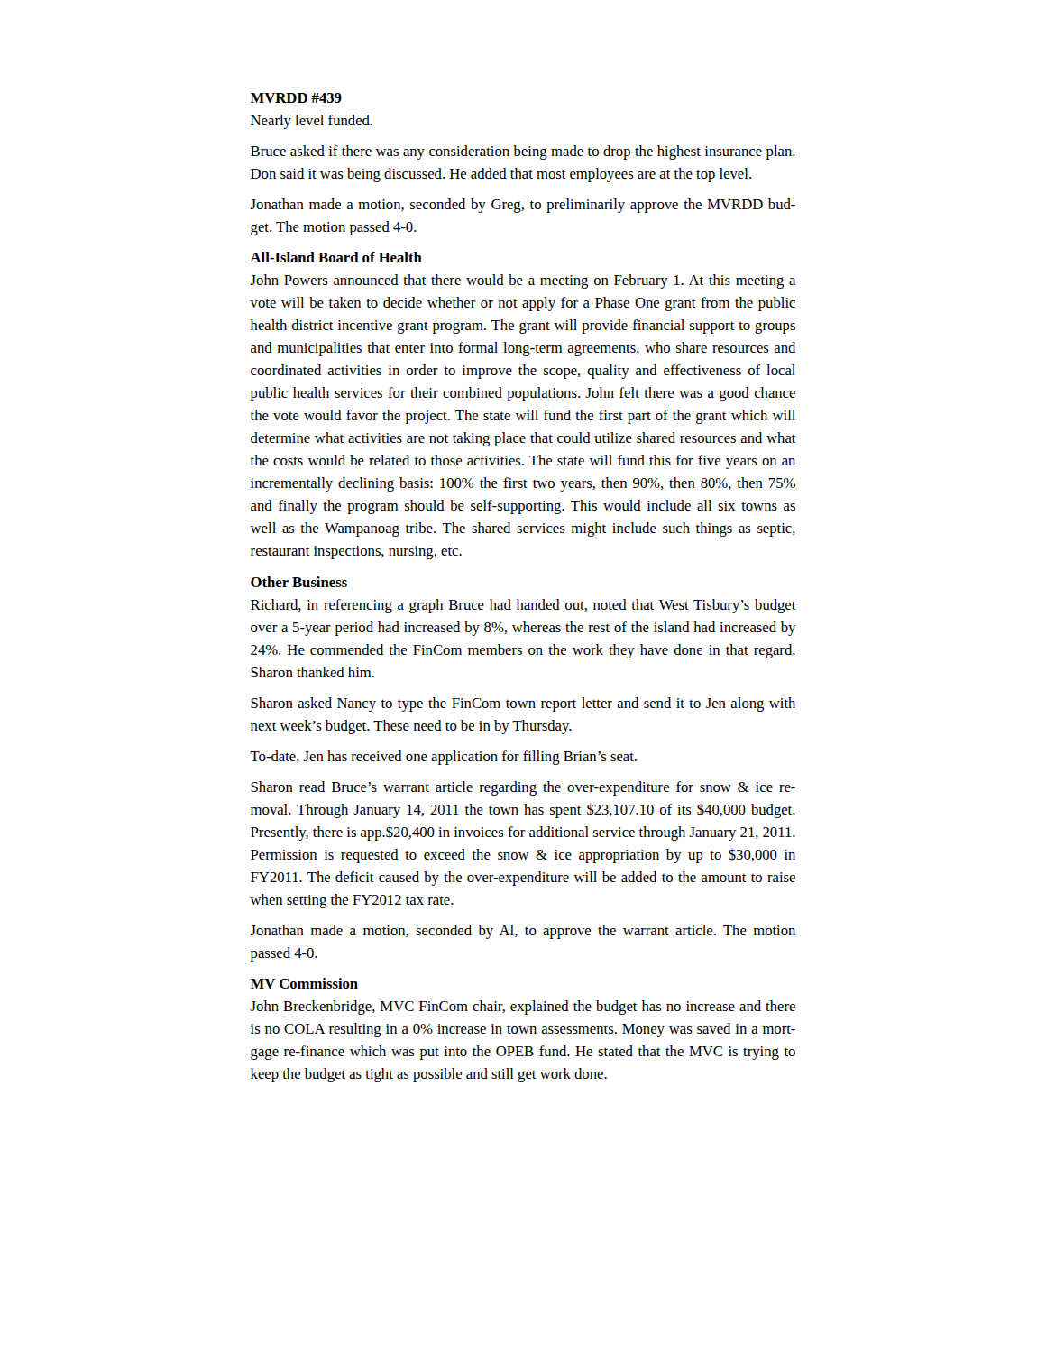MVRDD #439
Nearly level funded.
Bruce asked if there was any consideration being made to drop the highest insurance plan. Don said it was being discussed. He added that most employees are at the top level.
Jonathan made a motion, seconded by Greg, to preliminarily approve the MVRDD budget. The motion passed 4-0.
All-Island Board of Health
John Powers announced that there would be a meeting on February 1. At this meeting a vote will be taken to decide whether or not apply for a Phase One grant from the public health district incentive grant program. The grant will provide financial support to groups and municipalities that enter into formal long-term agreements, who share resources and coordinated activities in order to improve the scope, quality and effectiveness of local public health services for their combined populations. John felt there was a good chance the vote would favor the project. The state will fund the first part of the grant which will determine what activities are not taking place that could utilize shared resources and what the costs would be related to those activities. The state will fund this for five years on an incrementally declining basis: 100% the first two years, then 90%, then 80%, then 75% and finally the program should be self-supporting. This would include all six towns as well as the Wampanoag tribe. The shared services might include such things as septic, restaurant inspections, nursing, etc.
Other Business
Richard, in referencing a graph Bruce had handed out, noted that West Tisbury’s budget over a 5-year period had increased by 8%, whereas the rest of the island had increased by 24%. He commended the FinCom members on the work they have done in that regard. Sharon thanked him.
Sharon asked Nancy to type the FinCom town report letter and send it to Jen along with next week’s budget. These need to be in by Thursday.
To-date, Jen has received one application for filling Brian’s seat.
Sharon read Bruce’s warrant article regarding the over-expenditure for snow & ice removal. Through January 14, 2011 the town has spent $23,107.10 of its $40,000 budget. Presently, there is app.$20,400 in invoices for additional service through January 21, 2011. Permission is requested to exceed the snow & ice appropriation by up to $30,000 in FY2011. The deficit caused by the over-expenditure will be added to the amount to raise when setting the FY2012 tax rate.
Jonathan made a motion, seconded by Al, to approve the warrant article. The motion passed 4-0.
MV Commission
John Breckenbridge, MVC FinCom chair, explained the budget has no increase and there is no COLA resulting in a 0% increase in town assessments. Money was saved in a mortgage re-finance which was put into the OPEB fund. He stated that the MVC is trying to keep the budget as tight as possible and still get work done.